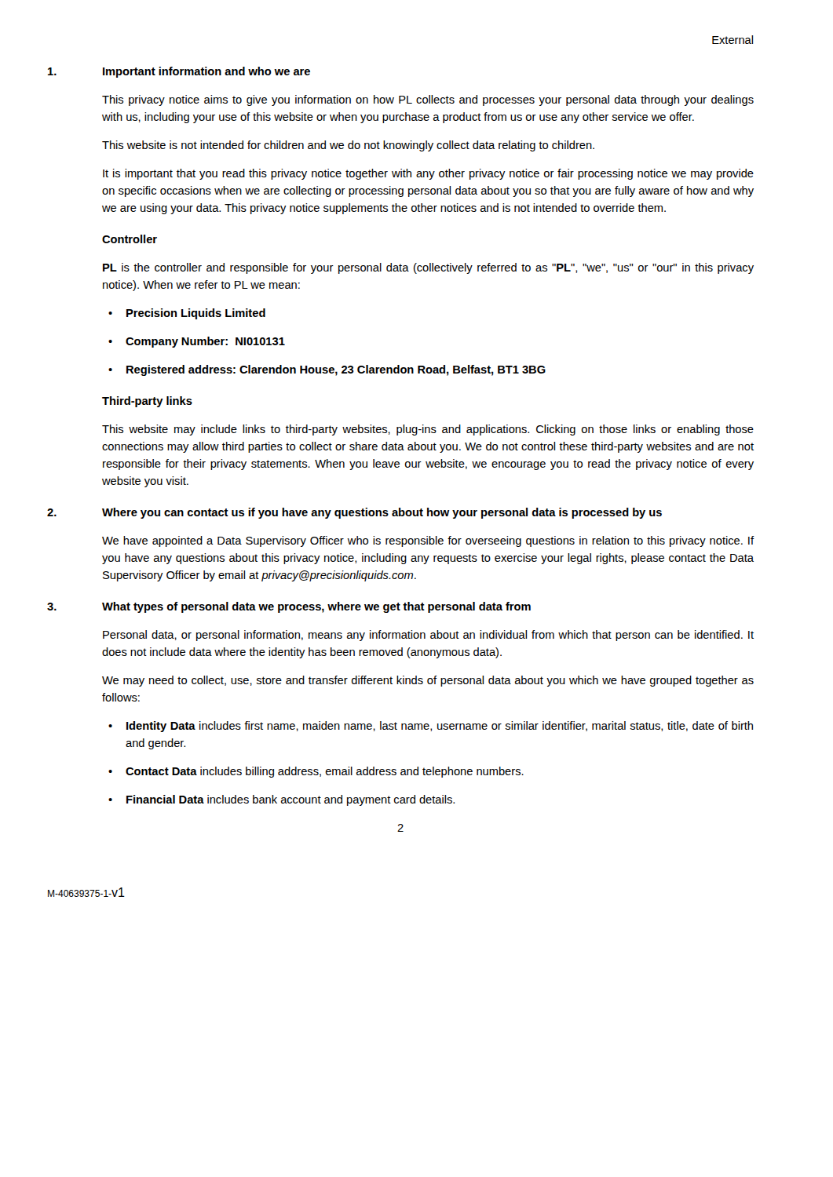External
1.
Important information and who we are
This privacy notice aims to give you information on how PL collects and processes your personal data through your dealings with us, including your use of this website or when you purchase a product from us or use any other service we offer.
This website is not intended for children and we do not knowingly collect data relating to children.
It is important that you read this privacy notice together with any other privacy notice or fair processing notice we may provide on specific occasions when we are collecting or processing personal data about you so that you are fully aware of how and why we are using your data. This privacy notice supplements the other notices and is not intended to override them.
Controller
PL is the controller and responsible for your personal data (collectively referred to as "PL", "we", "us" or "our" in this privacy notice). When we refer to PL we mean:
Precision Liquids Limited
Company Number: NI010131
Registered address: Clarendon House, 23 Clarendon Road, Belfast, BT1 3BG
Third-party links
This website may include links to third-party websites, plug-ins and applications. Clicking on those links or enabling those connections may allow third parties to collect or share data about you. We do not control these third-party websites and are not responsible for their privacy statements. When you leave our website, we encourage you to read the privacy notice of every website you visit.
2.
Where you can contact us if you have any questions about how your personal data is processed by us
We have appointed a Data Supervisory Officer who is responsible for overseeing questions in relation to this privacy notice. If you have any questions about this privacy notice, including any requests to exercise your legal rights, please contact the Data Supervisory Officer by email at privacy@precisionliquids.com.
3.
What types of personal data we process, where we get that personal data from
Personal data, or personal information, means any information about an individual from which that person can be identified. It does not include data where the identity has been removed (anonymous data).
We may need to collect, use, store and transfer different kinds of personal data about you which we have grouped together as follows:
Identity Data includes first name, maiden name, last name, username or similar identifier, marital status, title, date of birth and gender.
Contact Data includes billing address, email address and telephone numbers.
Financial Data includes bank account and payment card details.
2
M-40639375-1-v1